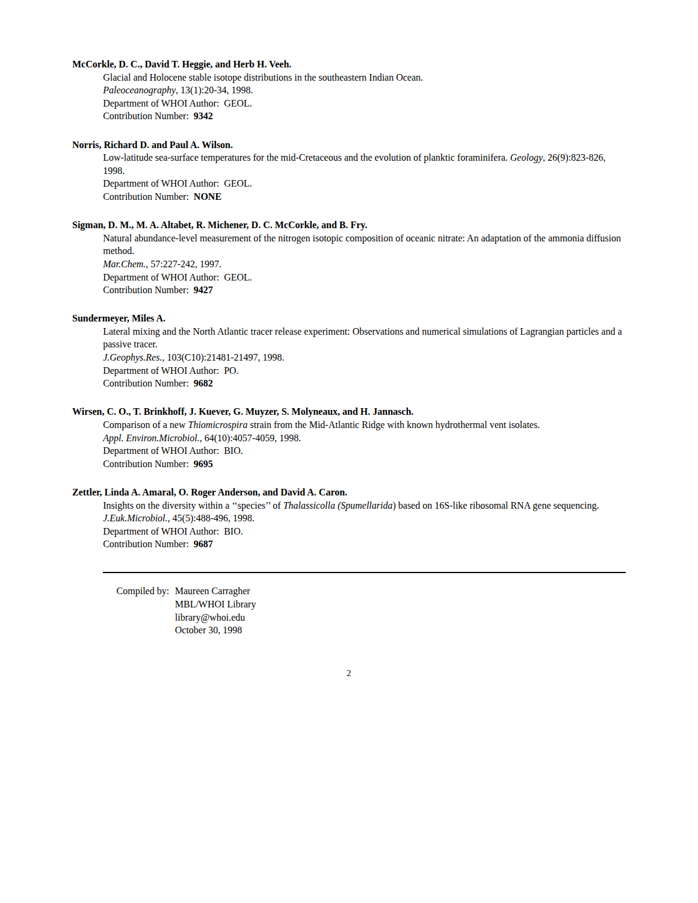McCorkle, D. C., David T. Heggie, and Herb H. Veeh.
Glacial and Holocene stable isotope distributions in the southeastern Indian Ocean.
Paleoceanography, 13(1):20-34, 1998.
Department of WHOI Author: GEOL.
Contribution Number: 9342
Norris, Richard D. and Paul A. Wilson.
Low-latitude sea-surface temperatures for the mid-Cretaceous and the evolution of planktic foraminifera. Geology, 26(9):823-826, 1998.
Department of WHOI Author: GEOL.
Contribution Number: NONE
Sigman, D. M., M. A. Altabet, R. Michener, D. C. McCorkle, and B. Fry.
Natural abundance-level measurement of the nitrogen isotopic composition of oceanic nitrate: An adaptation of the ammonia diffusion method.
Mar.Chem., 57:227-242, 1997.
Department of WHOI Author: GEOL.
Contribution Number: 9427
Sundermeyer, Miles A.
Lateral mixing and the North Atlantic tracer release experiment: Observations and numerical simulations of Lagrangian particles and a passive tracer.
J.Geophys.Res., 103(C10):21481-21497, 1998.
Department of WHOI Author: PO.
Contribution Number: 9682
Wirsen, C. O., T. Brinkhoff, J. Kuever, G. Muyzer, S. Molyneaux, and H. Jannasch.
Comparison of a new Thiomicrospira strain from the Mid-Atlantic Ridge with known hydrothermal vent isolates.
Appl. Environ.Microbiol., 64(10):4057-4059, 1998.
Department of WHOI Author: BIO.
Contribution Number: 9695
Zettler, Linda A. Amaral, O. Roger Anderson, and David A. Caron.
Insights on the diversity within a ‘‘species’’ of Thalassicolla (Spumellarida) based on 16S-like ribosomal RNA gene sequencing.
J.Euk.Microbiol., 45(5):488-496, 1998.
Department of WHOI Author: BIO.
Contribution Number: 9687
| Compiled by: | Maureen Carragher |
| | MBL/WHOI Library |
| | library@whoi.edu |
| | October 30, 1998 |
2